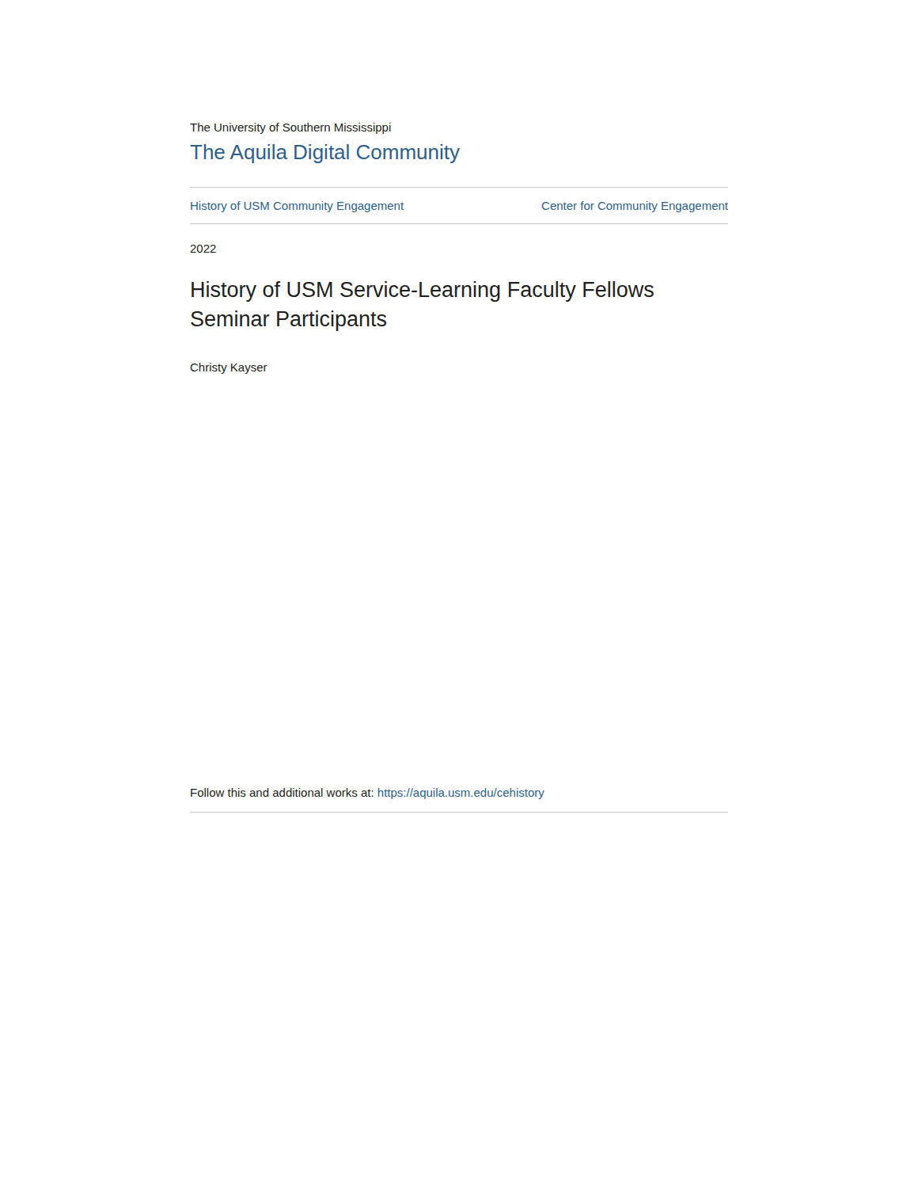The University of Southern Mississippi
The Aquila Digital Community
History of USM Community Engagement
Center for Community Engagement
2022
History of USM Service-Learning Faculty Fellows Seminar Participants
Christy Kayser
Follow this and additional works at: https://aquila.usm.edu/cehistory